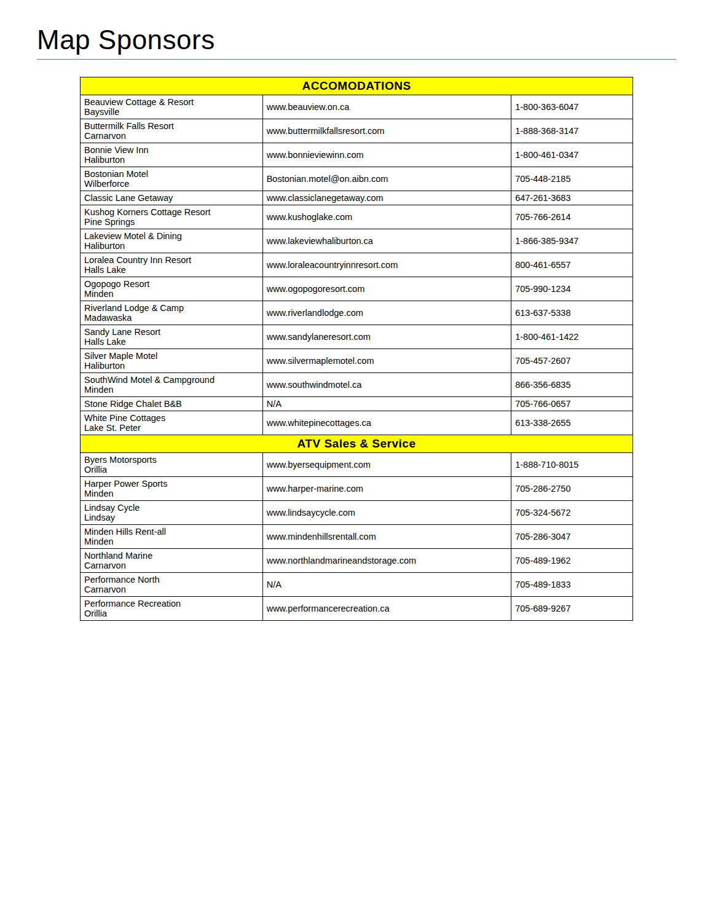Map Sponsors
| ACCOMODATIONS |
| Beauview Cottage & Resort Baysville | www.beauview.on.ca | 1-800-363-6047 |
| Buttermilk Falls Resort Carnarvon | www.buttermilkfallsresort.com | 1-888-368-3147 |
| Bonnie View Inn Haliburton | www.bonnieviewinn.com | 1-800-461-0347 |
| Bostonian Motel Wilberforce | Bostonian.motel@on.aibn.com | 705-448-2185 |
| Classic Lane Getaway | www.classiclanegetaway.com | 647-261-3683 |
| Kushog Korners Cottage Resort Pine Springs | www.kushoglake.com | 705-766-2614 |
| Lakeview Motel & Dining Haliburton | www.lakeviewhaliburton.ca | 1-866-385-9347 |
| Loralea Country Inn Resort Halls Lake | www.loraleacountryinnresort.com | 800-461-6557 |
| Ogopogo Resort Minden | www.ogopogoresort.com | 705-990-1234 |
| Riverland Lodge & Camp Madawaska | www.riverlandlodge.com | 613-637-5338 |
| Sandy Lane Resort Halls Lake | www.sandylaneresort.com | 1-800-461-1422 |
| Silver Maple Motel Haliburton | www.silvermaplemotel.com | 705-457-2607 |
| SouthWind Motel & Campground Minden | www.southwindmotel.ca | 866-356-6835 |
| Stone Ridge Chalet B&B | N/A | 705-766-0657 |
| White Pine Cottages Lake St. Peter | www.whitepinecottages.ca | 613-338-2655 |
| ATV Sales & Service |
| Byers Motorsports Orillia | www.byersequipment.com | 1-888-710-8015 |
| Harper Power Sports Minden | www.harper-marine.com | 705-286-2750 |
| Lindsay Cycle Lindsay | www.lindsaycycle.com | 705-324-5672 |
| Minden Hills Rent-all Minden | www.mindenhillsrentall.com | 705-286-3047 |
| Northland Marine Carnarvon | www.northlandmarineandstorage.com | 705-489-1962 |
| Performance North Carnarvon | N/A | 705-489-1833 |
| Performance Recreation Orillia | www.performancerecreation.ca | 705-689-9267 |